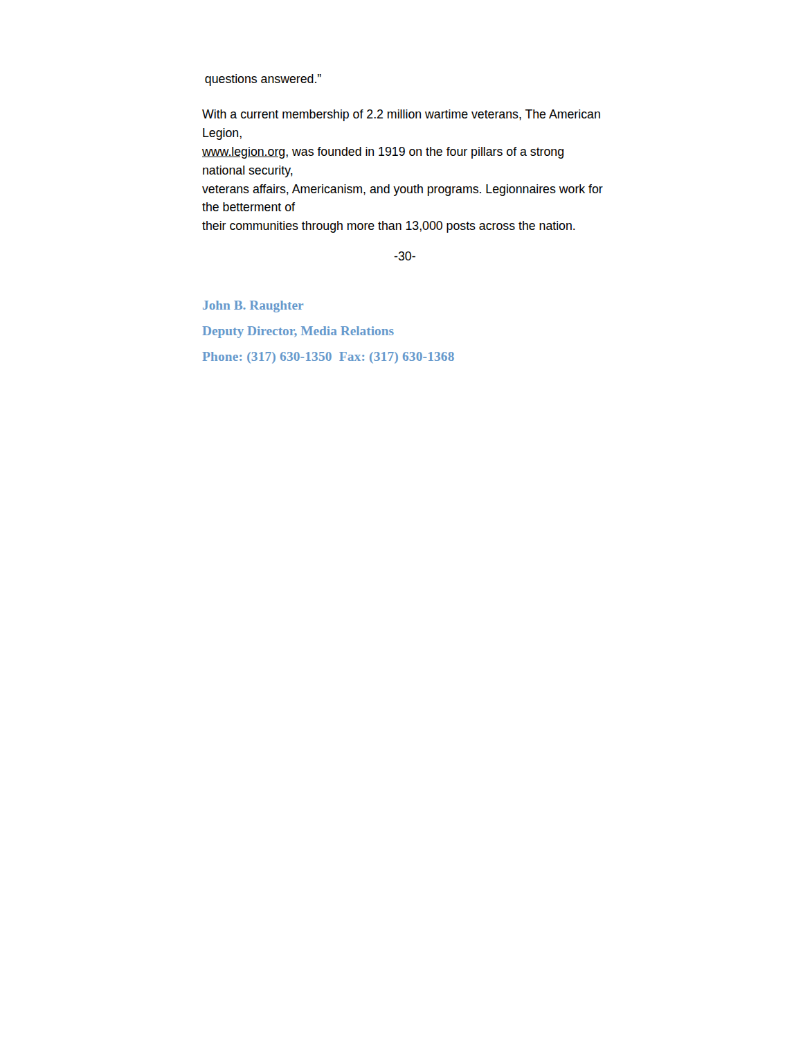questions answered.”
With a current membership of 2.2 million wartime veterans, The American Legion,
www.legion.org, was founded in 1919 on the four pillars of a strong national security,
veterans affairs, Americanism, and youth programs. Legionnaires work for the betterment of
their communities through more than 13,000 posts across the nation.
-30-
John B. Raughter
Deputy Director, Media Relations
Phone: (317) 630-1350 Fax: (317) 630-1368